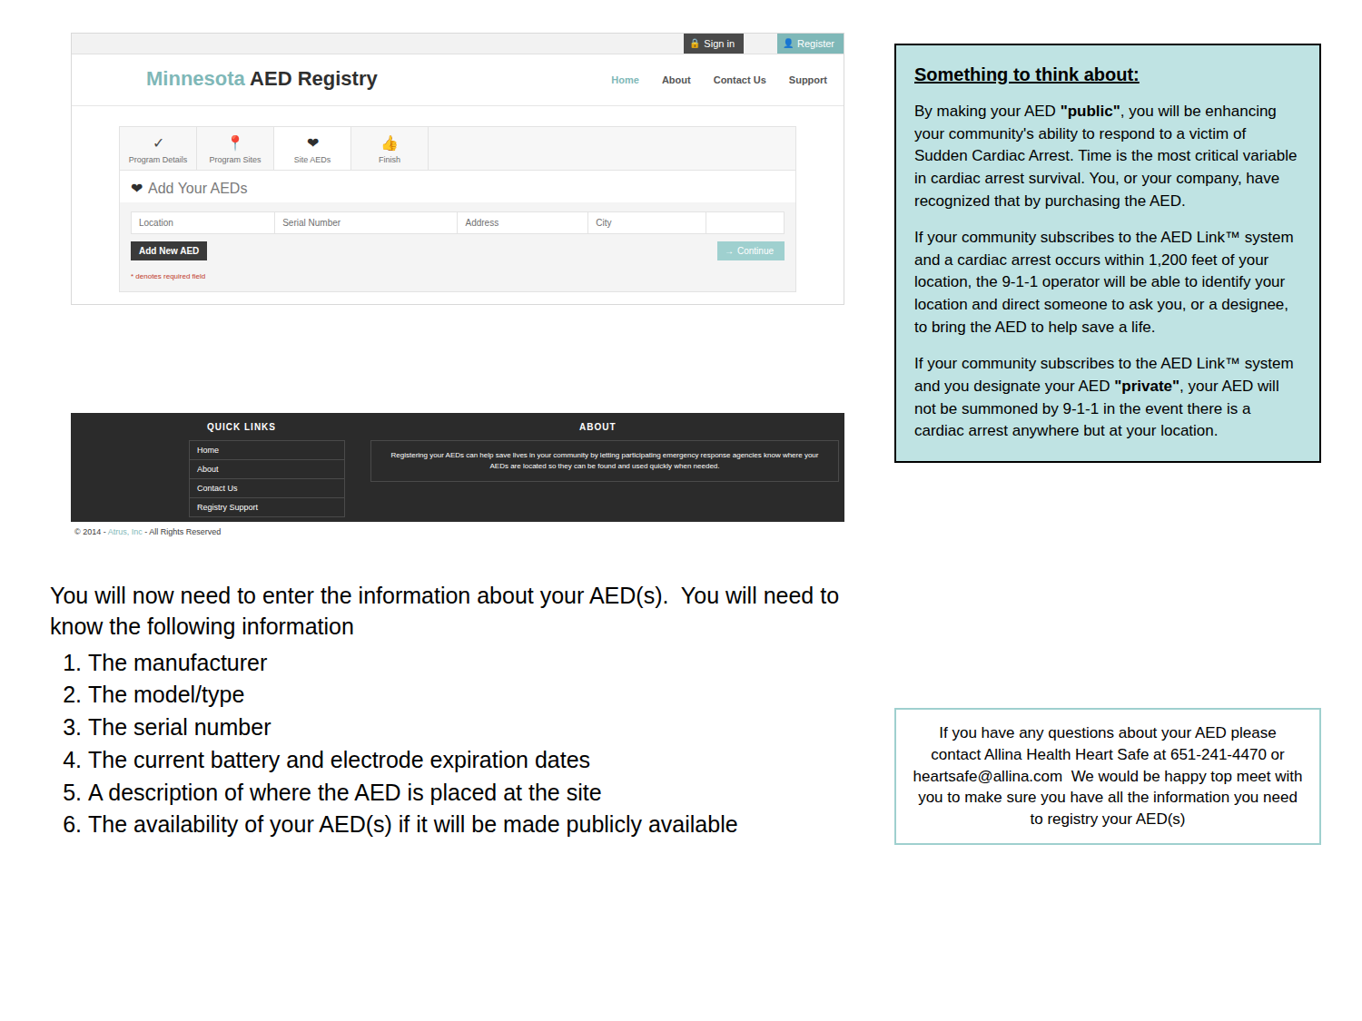Sign in
Register
Minnesota AED Registry
Home About Contact Us Support
✓Program Details
📍Program Sites
❤Site AEDs
👍Finish
❤Add Your AEDs
| Location | Serial Number | Address | City | |
| --- | --- | --- | --- | --- |
Add New AED
Continue
* denotes required field
QUICK LINKS
ABOUT
Home
About
Contact Us
Registry Support
Registering your AEDs can help save lives in your community by letting participating emergency response agencies know where your AEDs are located so they can be found and used quickly when needed.
© 2014 - Atrus, Inc - All Rights Reserved
You will now need to enter the information about your AED(s). You will need to know the following information
The manufacturer
The model/type
The serial number
The current battery and electrode expiration dates
A description of where the AED is placed at the site
The availability of your AED(s) if it will be made publicly available
Something to think about:
By making your AED "public", you will be enhancing your community's ability to respond to a victim of Sudden Cardiac Arrest. Time is the most critical variable in cardiac arrest survival. You, or your company, have recognized that by purchasing the AED.
If your community subscribes to the AED Link™ system and a cardiac arrest occurs within 1,200 feet of your location, the 9-1-1 operator will be able to identify your location and direct someone to ask you, or a designee, to bring the AED to help save a life.
If your community subscribes to the AED Link™ system and you designate your AED "private", your AED will not be summoned by 9-1-1 in the event there is a cardiac arrest anywhere but at your location.
If you have any questions about your AED please contact Allina Health Heart Safe at 651-241-4470 or heartsafe@allina.com We would be happy top meet with you to make sure you have all the information you need to registry your AED(s)